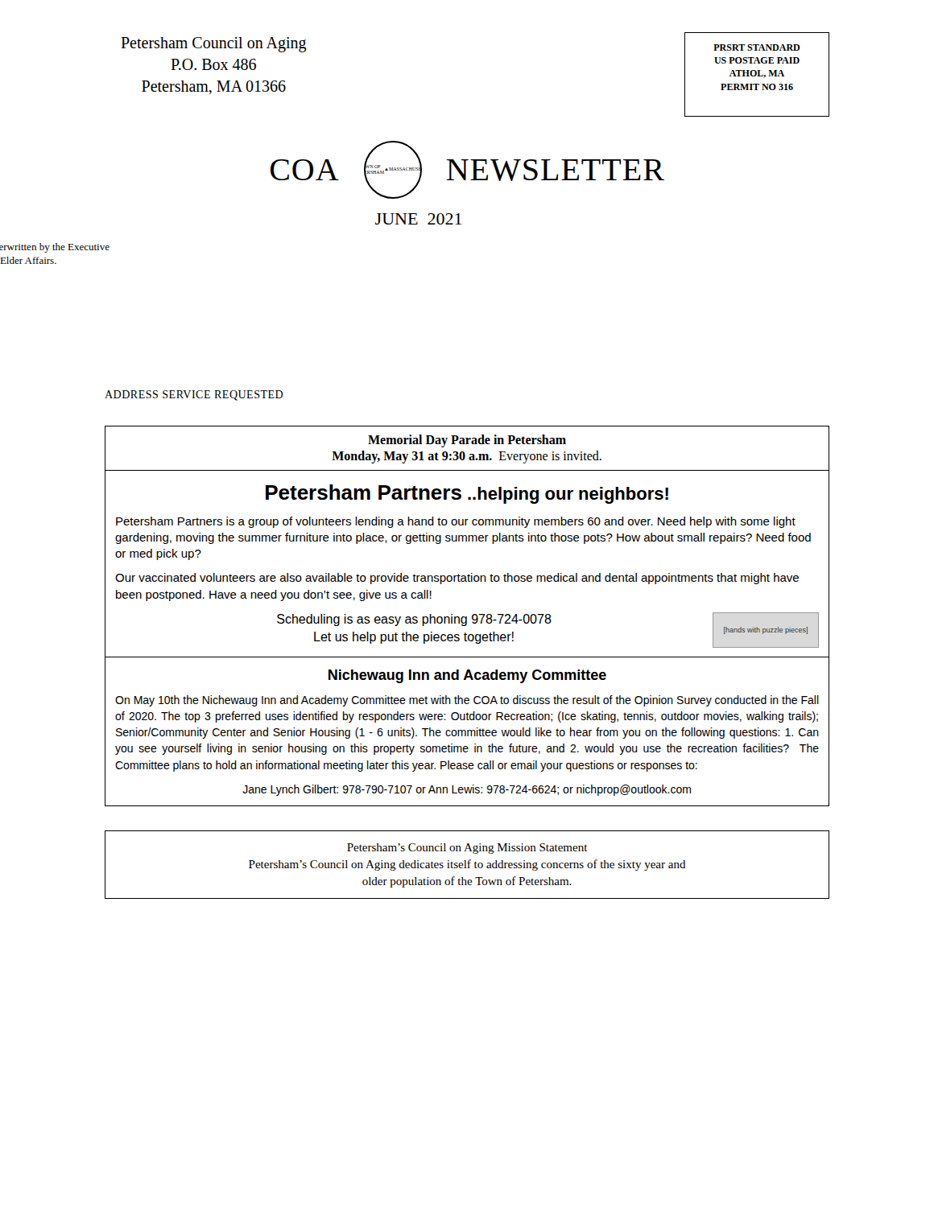Petersham Council on Aging
P.O. Box 486
Petersham, MA 01366
PRSRT STANDARD
US POSTAGE PAID
ATHOL, MA
PERMIT NO 316
COA
TOWN OF PETERSHAM ▲ MASSACHUSETTS
NEWSLETTER
JUNE 2021
This newsletter is underwritten by the Executive
Office of Elder Affairs.
ADDRESS SERVICE REQUESTED
Memorial Day Parade in Petersham
Monday, May 31 at 9:30 a.m. Everyone is invited.
Petersham Partners ..helping our neighbors!
Petersham Partners is a group of volunteers lending a hand to our community members 60 and over. Need help with some light gardening, moving the summer furniture into place, or getting summer plants into those pots? How about small repairs? Need food or med pick up?
Our vaccinated volunteers are also available to provide transportation to those medical and dental appointments that might have been postponed. Have a need you don’t see, give us a call!
Scheduling is as easy as phoning 978-724-0078
Let us help put the pieces together!
[hands with puzzle pieces]
Nichewaug Inn and Academy Committee
On May 10th the Nichewaug Inn and Academy Committee met with the COA to discuss the result of the Opinion Survey conducted in the Fall of 2020. The top 3 preferred uses identified by responders were: Outdoor Recreation; (Ice skating, tennis, outdoor movies, walking trails); Senior/Community Center and Senior Housing (1 - 6 units). The committee would like to hear from you on the following questions: 1. Can you see yourself living in senior housing on this property sometime in the future, and 2. would you use the recreation facilities? The Committee plans to hold an informational meeting later this year. Please call or email your questions or responses to:
Jane Lynch Gilbert: 978-790-7107 or Ann Lewis: 978-724-6624; or nichprop@outlook.com
Petersham’s Council on Aging Mission Statement
Petersham’s Council on Aging dedicates itself to addressing concerns of the sixty year and
older population of the Town of Petersham.